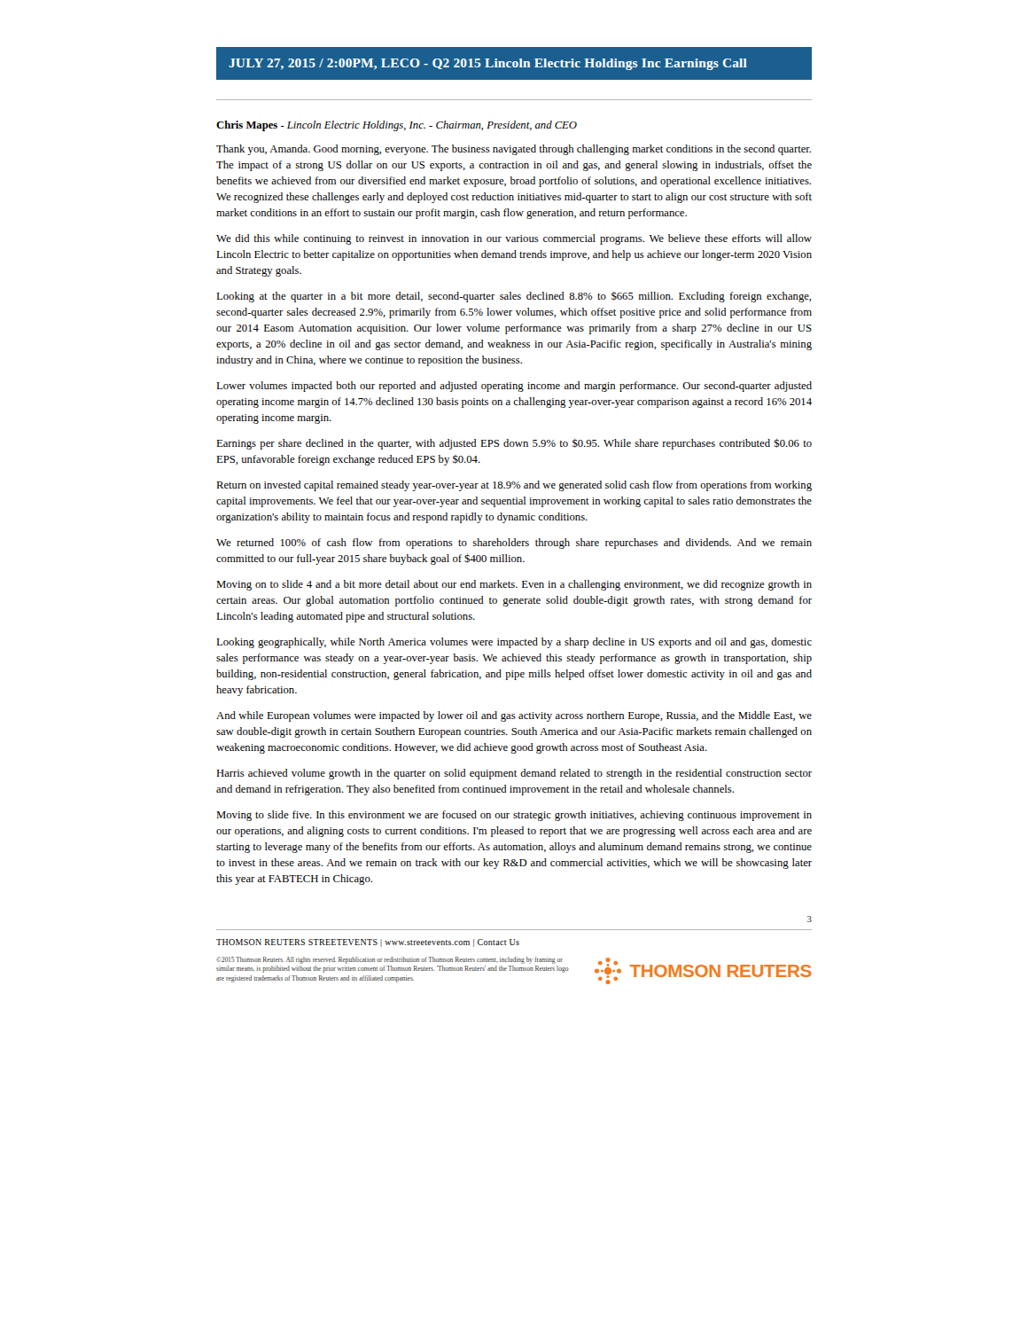JULY 27, 2015 / 2:00PM, LECO - Q2 2015 Lincoln Electric Holdings Inc Earnings Call
Chris Mapes - Lincoln Electric Holdings, Inc. - Chairman, President, and CEO
Thank you, Amanda. Good morning, everyone. The business navigated through challenging market conditions in the second quarter. The impact of a strong US dollar on our US exports, a contraction in oil and gas, and general slowing in industrials, offset the benefits we achieved from our diversified end market exposure, broad portfolio of solutions, and operational excellence initiatives. We recognized these challenges early and deployed cost reduction initiatives mid-quarter to start to align our cost structure with soft market conditions in an effort to sustain our profit margin, cash flow generation, and return performance.
We did this while continuing to reinvest in innovation in our various commercial programs. We believe these efforts will allow Lincoln Electric to better capitalize on opportunities when demand trends improve, and help us achieve our longer-term 2020 Vision and Strategy goals.
Looking at the quarter in a bit more detail, second-quarter sales declined 8.8% to $665 million. Excluding foreign exchange, second-quarter sales decreased 2.9%, primarily from 6.5% lower volumes, which offset positive price and solid performance from our 2014 Easom Automation acquisition. Our lower volume performance was primarily from a sharp 27% decline in our US exports, a 20% decline in oil and gas sector demand, and weakness in our Asia-Pacific region, specifically in Australia's mining industry and in China, where we continue to reposition the business.
Lower volumes impacted both our reported and adjusted operating income and margin performance. Our second-quarter adjusted operating income margin of 14.7% declined 130 basis points on a challenging year-over-year comparison against a record 16% 2014 operating income margin.
Earnings per share declined in the quarter, with adjusted EPS down 5.9% to $0.95. While share repurchases contributed $0.06 to EPS, unfavorable foreign exchange reduced EPS by $0.04.
Return on invested capital remained steady year-over-year at 18.9% and we generated solid cash flow from operations from working capital improvements. We feel that our year-over-year and sequential improvement in working capital to sales ratio demonstrates the organization's ability to maintain focus and respond rapidly to dynamic conditions.
We returned 100% of cash flow from operations to shareholders through share repurchases and dividends. And we remain committed to our full-year 2015 share buyback goal of $400 million.
Moving on to slide 4 and a bit more detail about our end markets. Even in a challenging environment, we did recognize growth in certain areas. Our global automation portfolio continued to generate solid double-digit growth rates, with strong demand for Lincoln's leading automated pipe and structural solutions.
Looking geographically, while North America volumes were impacted by a sharp decline in US exports and oil and gas, domestic sales performance was steady on a year-over-year basis. We achieved this steady performance as growth in transportation, ship building, non-residential construction, general fabrication, and pipe mills helped offset lower domestic activity in oil and gas and heavy fabrication.
And while European volumes were impacted by lower oil and gas activity across northern Europe, Russia, and the Middle East, we saw double-digit growth in certain Southern European countries. South America and our Asia-Pacific markets remain challenged on weakening macroeconomic conditions. However, we did achieve good growth across most of Southeast Asia.
Harris achieved volume growth in the quarter on solid equipment demand related to strength in the residential construction sector and demand in refrigeration. They also benefited from continued improvement in the retail and wholesale channels.
Moving to slide five. In this environment we are focused on our strategic growth initiatives, achieving continuous improvement in our operations, and aligning costs to current conditions. I'm pleased to report that we are progressing well across each area and are starting to leverage many of the benefits from our efforts. As automation, alloys and aluminum demand remains strong, we continue to invest in these areas. And we remain on track with our key R&D and commercial activities, which we will be showcasing later this year at FABTECH in Chicago.
3
THOMSON REUTERS STREETEVENTS | www.streetevents.com | Contact Us
©2015 Thomson Reuters. All rights reserved. Republication or redistribution of Thomson Reuters content, including by framing or similar means, is prohibited without the prior written consent of Thomson Reuters. 'Thomson Reuters' and the Thomson Reuters logo are registered trademarks of Thomson Reuters and its affiliated companies.
THOMSON REUTERS